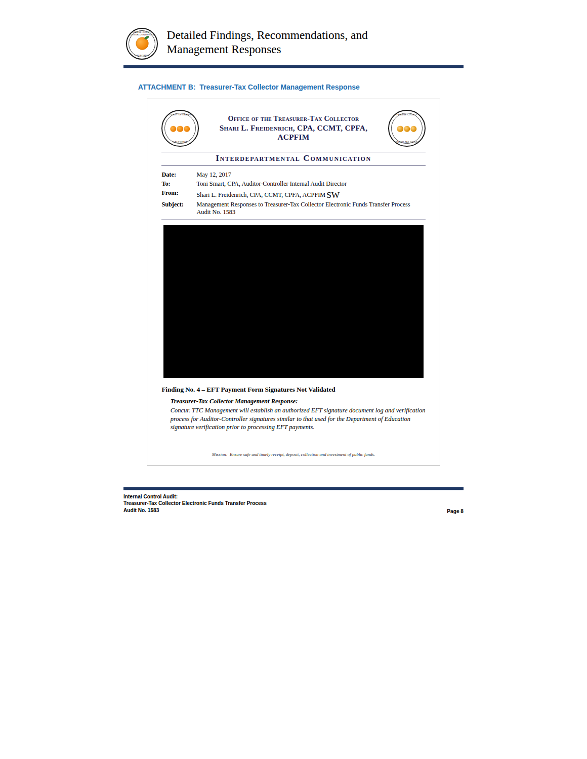ORANGE COUNTY AUDITOR-CONTROLLER
CALIFORNIA
Detailed Findings, Recommendations, and
Management Responses
ATTACHMENT B: Treasurer-Tax Collector Management Response
COUNTY OF ORANGE
CALIFORNIA
Office of the Treasurer-Tax Collector
Shari L. Freidenrich, CPA, CCMT, CPFA, ACPFIM
ORANGE COUNTY
TREASURER-TAX COLLECTOR
Interdepartmental Communication
| Date: | May 12, 2017 |
| To: | Toni Smart, CPA, Auditor-Controller Internal Audit Director |
| From: | Shari L. Freidenrich, CPA, CCMT, CPFA, ACPFIM SW |
| Subject: | Management Responses to Treasurer-Tax Collector Electronic Funds Transfer Process Audit No. 1583 |
Finding No. 4 – EFT Payment Form Signatures Not Validated
Treasurer-Tax Collector Management Response:
Concur. TTC Management will establish an authorized EFT signature document log and verification process for Auditor-Controller signatures similar to that used for the Department of Education signature verification prior to processing EFT payments.
Mission: Ensure safe and timely receipt, deposit, collection and investment of public funds.
Internal Control Audit:
Treasurer-Tax Collector Electronic Funds Transfer Process
Audit No. 1583
Page 8